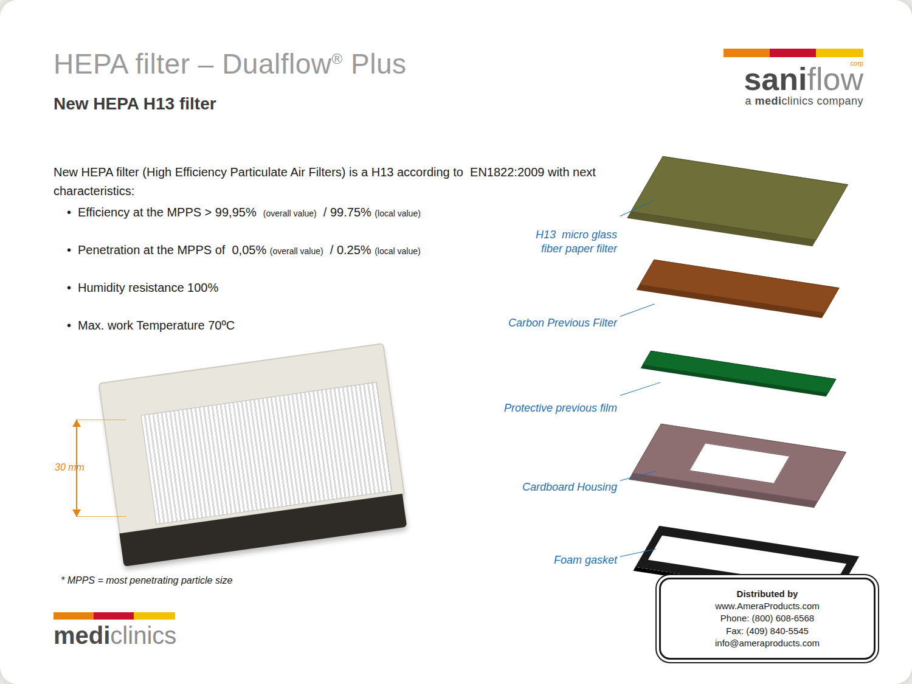HEPA filter – Dualflow® Plus
New HEPA H13 filter
New HEPA filter (High Efficiency Particulate Air Filters) is a H13 according to EN1822:2009 with next characteristics:
Efficiency at the MPPS > 99,95% (overall value) / 99.75% (local value)
Penetration at the MPPS of 0,05% (overall value) / 0.25% (local value)
Humidity resistance 100%
Max. work Temperature 70ºC
30 mm
* MPPS = most penetrating particle size
H13 micro glass
fiber paper filter
Carbon Previous Filter
Protective previous film
Cardboard Housing
Foam gasket
corp
saniflow
a mediclinics company
medi clinics
Distributed by
www.AmeraProducts.com
Phone: (800) 608-6568
Fax: (409) 840-5545
info@ameraproducts.com